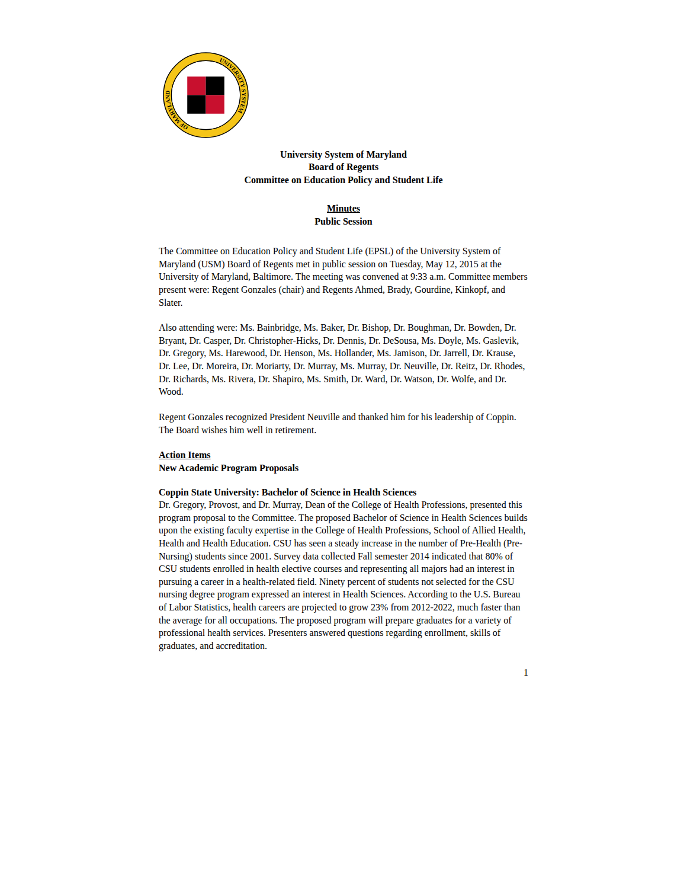University System of Maryland
Board of Regents
Committee on Education Policy and Student Life
Minutes
Public Session
The Committee on Education Policy and Student Life (EPSL) of the University System of Maryland (USM) Board of Regents met in public session on Tuesday, May 12, 2015 at the University of Maryland, Baltimore. The meeting was convened at 9:33 a.m. Committee members present were: Regent Gonzales (chair) and Regents Ahmed, Brady, Gourdine, Kinkopf, and Slater.
Also attending were: Ms. Bainbridge, Ms. Baker, Dr. Bishop, Dr. Boughman, Dr. Bowden, Dr. Bryant, Dr. Casper, Dr. Christopher-Hicks, Dr. Dennis, Dr. DeSousa, Ms. Doyle, Ms. Gaslevik, Dr. Gregory, Ms. Harewood, Dr. Henson, Ms. Hollander, Ms. Jamison, Dr. Jarrell, Dr. Krause, Dr. Lee, Dr. Moreira, Dr. Moriarty, Dr. Murray, Ms. Murray, Dr. Neuville, Dr. Reitz, Dr. Rhodes, Dr. Richards, Ms. Rivera, Dr. Shapiro, Ms. Smith, Dr. Ward, Dr. Watson, Dr. Wolfe, and Dr. Wood.
Regent Gonzales recognized President Neuville and thanked him for his leadership of Coppin. The Board wishes him well in retirement.
Action Items
New Academic Program Proposals
Coppin State University: Bachelor of Science in Health Sciences
Dr. Gregory, Provost, and Dr. Murray, Dean of the College of Health Professions, presented this program proposal to the Committee. The proposed Bachelor of Science in Health Sciences builds upon the existing faculty expertise in the College of Health Professions, School of Allied Health, Health and Health Education. CSU has seen a steady increase in the number of Pre-Health (Pre-Nursing) students since 2001. Survey data collected Fall semester 2014 indicated that 80% of CSU students enrolled in health elective courses and representing all majors had an interest in pursuing a career in a health-related field. Ninety percent of students not selected for the CSU nursing degree program expressed an interest in Health Sciences. According to the U.S. Bureau of Labor Statistics, health careers are projected to grow 23% from 2012-2022, much faster than the average for all occupations. The proposed program will prepare graduates for a variety of professional health services. Presenters answered questions regarding enrollment, skills of graduates, and accreditation.
1